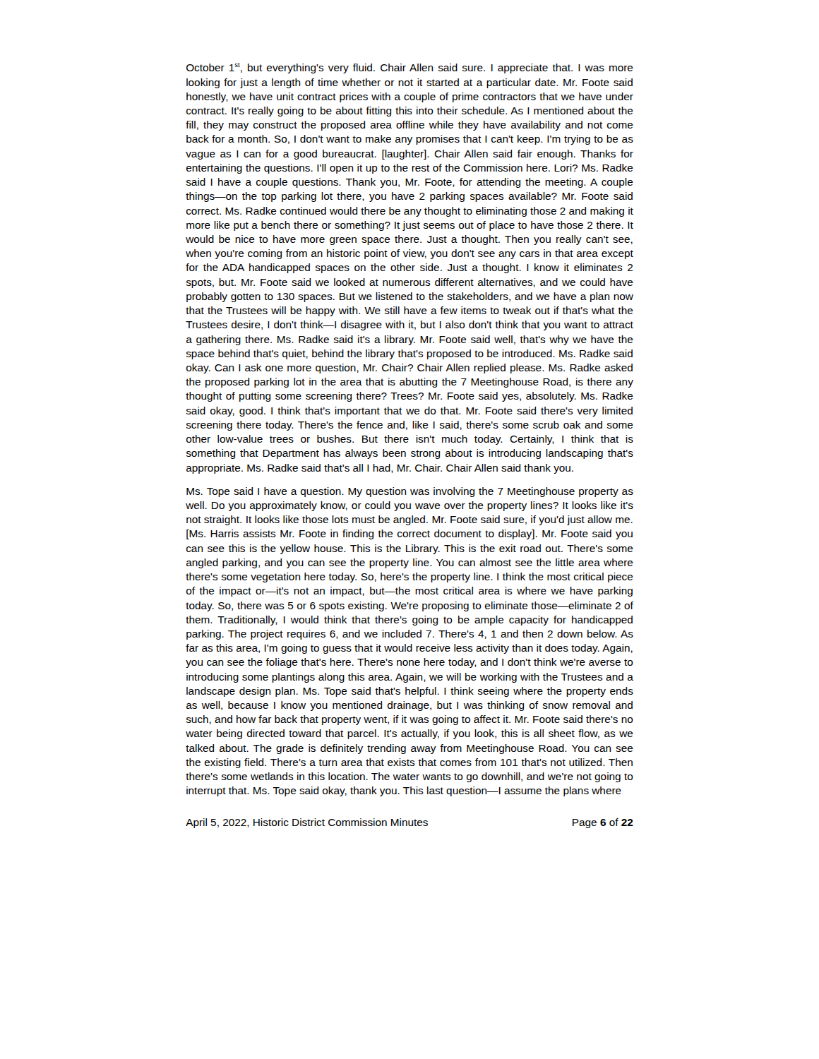October 1st, but everything's very fluid. Chair Allen said sure. I appreciate that. I was more looking for just a length of time whether or not it started at a particular date. Mr. Foote said honestly, we have unit contract prices with a couple of prime contractors that we have under contract. It's really going to be about fitting this into their schedule. As I mentioned about the fill, they may construct the proposed area offline while they have availability and not come back for a month. So, I don't want to make any promises that I can't keep. I'm trying to be as vague as I can for a good bureaucrat. [laughter]. Chair Allen said fair enough. Thanks for entertaining the questions. I'll open it up to the rest of the Commission here. Lori? Ms. Radke said I have a couple questions. Thank you, Mr. Foote, for attending the meeting. A couple things—on the top parking lot there, you have 2 parking spaces available? Mr. Foote said correct. Ms. Radke continued would there be any thought to eliminating those 2 and making it more like put a bench there or something? It just seems out of place to have those 2 there. It would be nice to have more green space there. Just a thought. Then you really can't see, when you're coming from an historic point of view, you don't see any cars in that area except for the ADA handicapped spaces on the other side. Just a thought. I know it eliminates 2 spots, but. Mr. Foote said we looked at numerous different alternatives, and we could have probably gotten to 130 spaces. But we listened to the stakeholders, and we have a plan now that the Trustees will be happy with. We still have a few items to tweak out if that's what the Trustees desire, I don't think—I disagree with it, but I also don't think that you want to attract a gathering there. Ms. Radke said it's a library. Mr. Foote said well, that's why we have the space behind that's quiet, behind the library that's proposed to be introduced. Ms. Radke said okay. Can I ask one more question, Mr. Chair? Chair Allen replied please. Ms. Radke asked the proposed parking lot in the area that is abutting the 7 Meetinghouse Road, is there any thought of putting some screening there? Trees? Mr. Foote said yes, absolutely. Ms. Radke said okay, good. I think that's important that we do that. Mr. Foote said there's very limited screening there today. There's the fence and, like I said, there's some scrub oak and some other low-value trees or bushes. But there isn't much today. Certainly, I think that is something that Department has always been strong about is introducing landscaping that's appropriate. Ms. Radke said that's all I had, Mr. Chair. Chair Allen said thank you.
Ms. Tope said I have a question. My question was involving the 7 Meetinghouse property as well. Do you approximately know, or could you wave over the property lines? It looks like it's not straight. It looks like those lots must be angled. Mr. Foote said sure, if you'd just allow me. [Ms. Harris assists Mr. Foote in finding the correct document to display]. Mr. Foote said you can see this is the yellow house. This is the Library. This is the exit road out. There's some angled parking, and you can see the property line. You can almost see the little area where there's some vegetation here today. So, here's the property line. I think the most critical piece of the impact or—it's not an impact, but—the most critical area is where we have parking today. So, there was 5 or 6 spots existing. We're proposing to eliminate those—eliminate 2 of them. Traditionally, I would think that there's going to be ample capacity for handicapped parking. The project requires 6, and we included 7. There's 4, 1 and then 2 down below. As far as this area, I'm going to guess that it would receive less activity than it does today. Again, you can see the foliage that's here. There's none here today, and I don't think we're averse to introducing some plantings along this area. Again, we will be working with the Trustees and a landscape design plan. Ms. Tope said that's helpful. I think seeing where the property ends as well, because I know you mentioned drainage, but I was thinking of snow removal and such, and how far back that property went, if it was going to affect it. Mr. Foote said there's no water being directed toward that parcel. It's actually, if you look, this is all sheet flow, as we talked about. The grade is definitely trending away from Meetinghouse Road. You can see the existing field. There's a turn area that exists that comes from 101 that's not utilized. Then there's some wetlands in this location. The water wants to go downhill, and we're not going to interrupt that. Ms. Tope said okay, thank you. This last question—I assume the plans where
April 5, 2022, Historic District Commission Minutes
Page 6 of 22